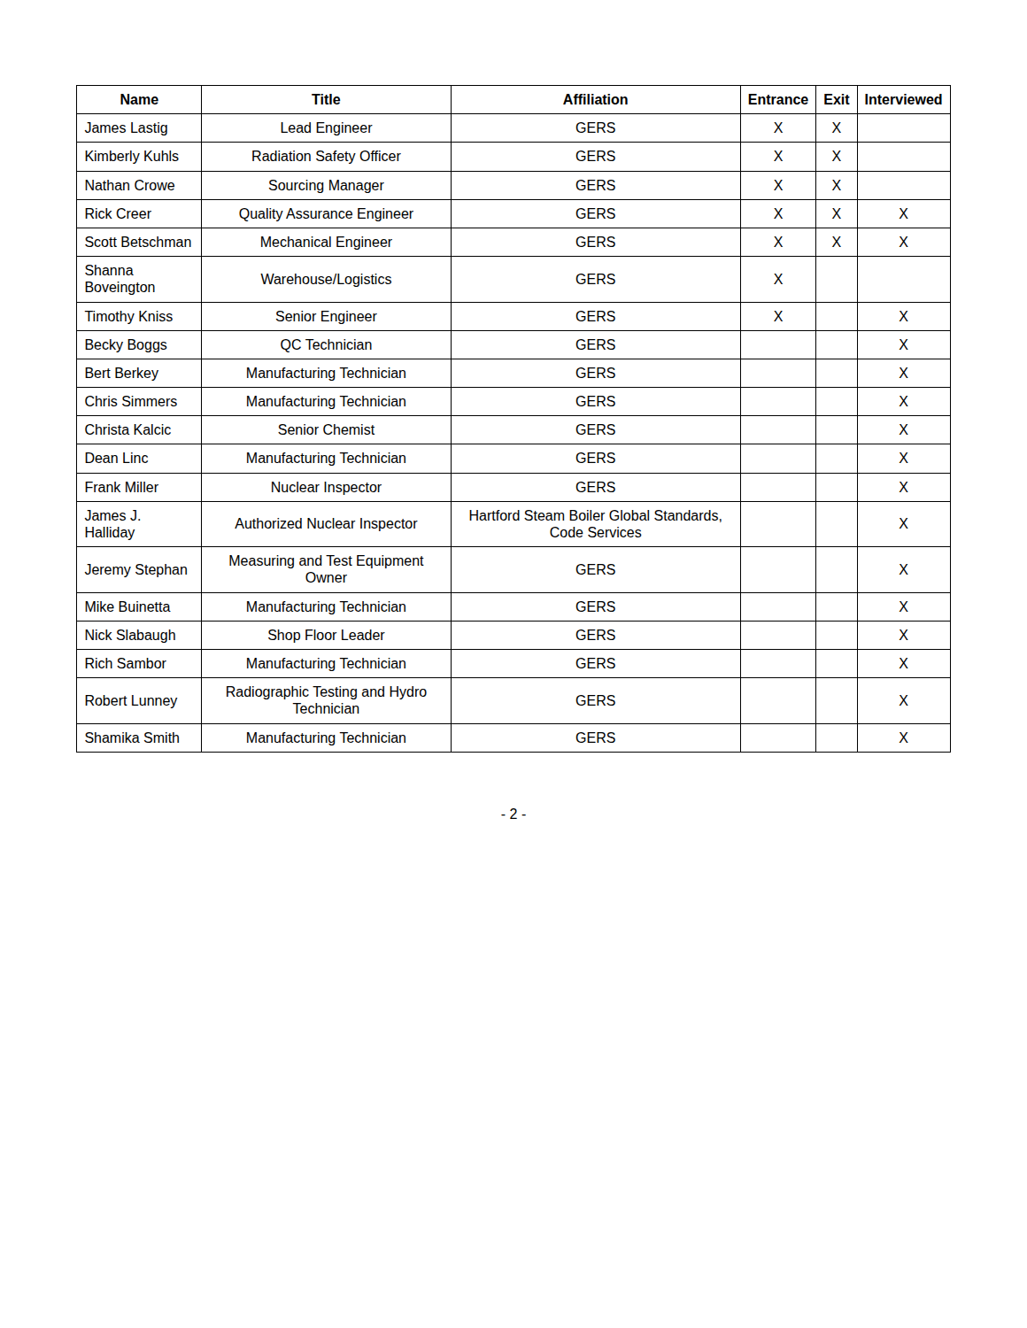| Name | Title | Affiliation | Entrance | Exit | Interviewed |
| --- | --- | --- | --- | --- | --- |
| James Lastig | Lead Engineer | GERS | X | X | |
| Kimberly Kuhls | Radiation Safety Officer | GERS | X | X | |
| Nathan Crowe | Sourcing Manager | GERS | X | X | |
| Rick Creer | Quality Assurance Engineer | GERS | X | X | X |
| Scott Betschman | Mechanical Engineer | GERS | X | X | X |
| Shanna Boveington | Warehouse/Logistics | GERS | X | | |
| Timothy Kniss | Senior Engineer | GERS | X | | X |
| Becky Boggs | QC Technician | GERS | | | X |
| Bert Berkey | Manufacturing Technician | GERS | | | X |
| Chris Simmers | Manufacturing Technician | GERS | | | X |
| Christa Kalcic | Senior Chemist | GERS | | | X |
| Dean Linc | Manufacturing Technician | GERS | | | X |
| Frank Miller | Nuclear Inspector | GERS | | | X |
| James J. Halliday | Authorized Nuclear Inspector | Hartford Steam Boiler Global Standards, Code Services | | | X |
| Jeremy Stephan | Measuring and Test Equipment Owner | GERS | | | X |
| Mike Buinetta | Manufacturing Technician | GERS | | | X |
| Nick Slabaugh | Shop Floor Leader | GERS | | | X |
| Rich Sambor | Manufacturing Technician | GERS | | | X |
| Robert Lunney | Radiographic Testing and Hydro Technician | GERS | | | X |
| Shamika Smith | Manufacturing Technician | GERS | | | X |
- 2 -